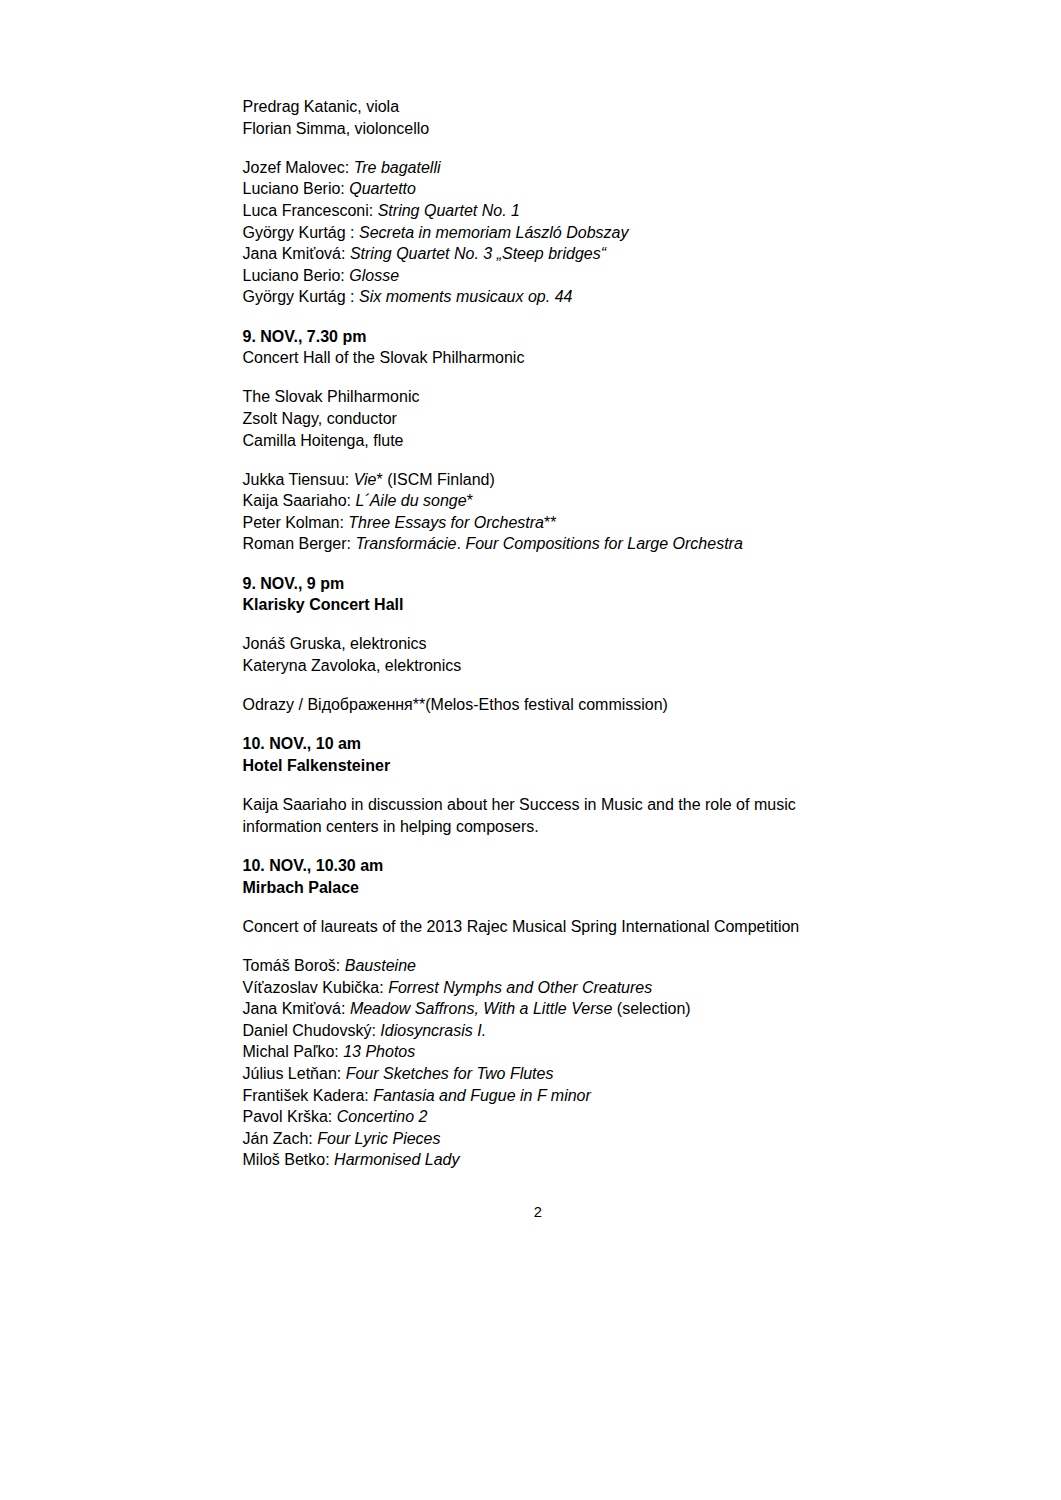Predrag Katanic, viola
Florian Simma, violoncello
Jozef Malovec: Tre bagatelli
Luciano Berio: Quartetto
Luca Francesconi: String Quartet No. 1
György Kurtág : Secreta in memoriam László Dobszay
Jana Kmiťová: String Quartet No. 3 „Steep bridges“
Luciano Berio: Glosse
György Kurtág : Six moments musicaux op. 44
9. NOV., 7.30 pm
Concert Hall of the Slovak Philharmonic
The Slovak Philharmonic
Zsolt Nagy, conductor
Camilla Hoitenga, flute
Jukka Tiensuu: Vie* (ISCM Finland)
Kaija Saariaho: L´Aile du songe*
Peter Kolman: Three Essays for Orchestra**
Roman Berger: Transformácie. Four Compositions for Large Orchestra
9. NOV., 9 pm
Klarisky Concert Hall
Jonáš Gruska, elektronics
Kateryna Zavoloka, elektronics
Odrazy / Відображення**(Melos-Ethos festival commission)
10. NOV., 10 am
Hotel Falkensteiner
Kaija Saariaho in discussion about her Success in Music and the role of music information centers in helping composers.
10. NOV., 10.30 am
Mirbach Palace
Concert of laureats of the 2013 Rajec Musical Spring International Competition
Tomáš Boroš: Bausteine
Víťazoslav Kubička: Forrest Nymphs and Other Creatures
Jana Kmiťová: Meadow Saffrons, With a Little Verse (selection)
Daniel Chudovský: Idiosyncrasis I.
Michal Paľko: 13 Photos
Július Letňan: Four Sketches for Two Flutes
František Kadera: Fantasia and Fugue in F minor
Pavol Krška: Concertino 2
Ján Zach: Four Lyric Pieces
Miloš Betko: Harmonised Lady
2